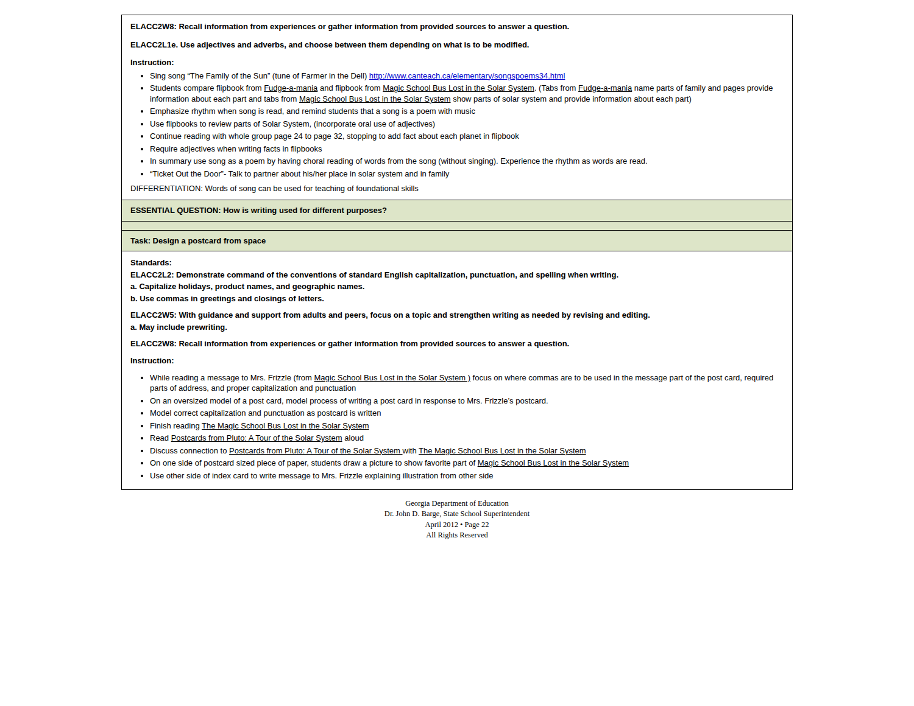ELACC2W8: Recall information from experiences or gather information from provided sources to answer a question.
ELACC2L1e. Use adjectives and adverbs, and choose between them depending on what is to be modified.
Instruction:
Sing song “The Family of the Sun” (tune of Farmer in the Dell) http://www.canteach.ca/elementary/songspoems34.html
Students compare flipbook from Fudge-a-mania and flipbook from Magic School Bus Lost in the Solar System. (Tabs from Fudge-a-mania name parts of family and pages provide information about each part and tabs from Magic School Bus Lost in the Solar System show parts of solar system and provide information about each part)
Emphasize rhythm when song is read, and remind students that a song is a poem with music
Use flipbooks to review parts of Solar System, (incorporate oral use of adjectives)
Continue reading with whole group page 24 to page 32, stopping to add fact about each planet in flipbook
Require adjectives when writing facts in flipbooks
In summary use song as a poem by having choral reading of words from the song (without singing). Experience the rhythm as words are read.
“Ticket Out the Door”- Talk to partner about his/her place in solar system and in family
DIFFERENTIATION: Words of song can be used for teaching of foundational skills
ESSENTIAL QUESTION: How is writing used for different purposes?
Task: Design a postcard from space
Standards:
ELACC2L2: Demonstrate command of the conventions of standard English capitalization, punctuation, and spelling when writing.
a. Capitalize holidays, product names, and geographic names.
b. Use commas in greetings and closings of letters.
ELACC2W5: With guidance and support from adults and peers, focus on a topic and strengthen writing as needed by revising and editing.
a. May include prewriting.
ELACC2W8: Recall information from experiences or gather information from provided sources to answer a question.
Instruction:
While reading a message to Mrs. Frizzle (from Magic School Bus Lost in the Solar System ) focus on where commas are to be used in the message part of the post card, required parts of address, and proper capitalization and punctuation
On an oversized model of a post card, model process of writing a post card in response to Mrs. Frizzle’s postcard.
Model correct capitalization and punctuation as postcard is written
Finish reading The Magic School Bus Lost in the Solar System
Read Postcards from Pluto: A Tour of the Solar System aloud
Discuss connection to Postcards from Pluto: A Tour of the Solar System with The Magic School Bus Lost in the Solar System
On one side of postcard sized piece of paper, students draw a picture to show favorite part of Magic School Bus Lost in the Solar System
Use other side of index card to write message to Mrs. Frizzle explaining illustration from other side
Georgia Department of Education
Dr. John D. Barge, State School Superintendent
April 2012 • Page 22
All Rights Reserved